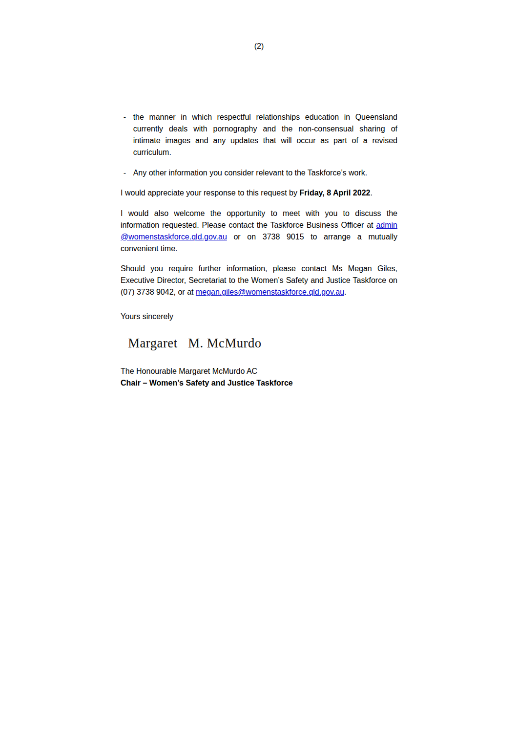(2)
the manner in which respectful relationships education in Queensland currently deals with pornography and the non-consensual sharing of intimate images and any updates that will occur as part of a revised curriculum.
Any other information you consider relevant to the Taskforce’s work.
I would appreciate your response to this request by Friday, 8 April 2022.
I would also welcome the opportunity to meet with you to discuss the information requested. Please contact the Taskforce Business Officer at admin@womenstaskforce.qld.gov.au or on 3738 9015 to arrange a mutually convenient time.
Should you require further information, please contact Ms Megan Giles, Executive Director, Secretariat to the Women’s Safety and Justice Taskforce on (07) 3738 9042, or at megan.giles@womenstaskforce.qld.gov.au.
Yours sincerely
Margaret M. McMurdo
The Honourable Margaret McMurdo AC
Chair – Women’s Safety and Justice Taskforce